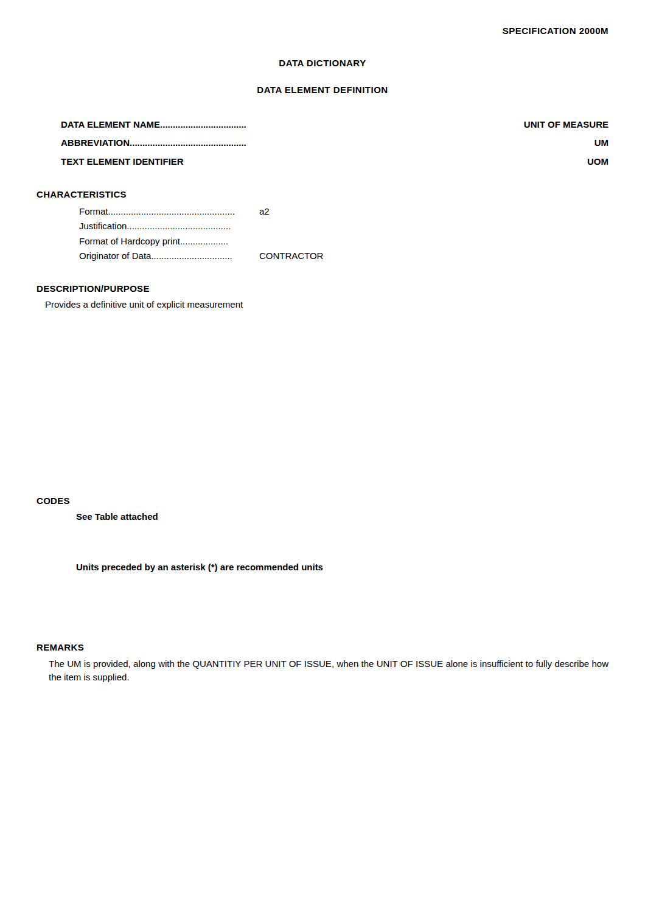SPECIFICATION 2000M
DATA DICTIONARY
DATA ELEMENT DEFINITION
| DATA ELEMENT NAME.................................. | UNIT OF MEASURE |
| ABBREVIATION.............................................. | UM |
| TEXT ELEMENT IDENTIFIER | UOM |
CHARACTERISTICS
| Format.................................................. | a2 |
| Justification......................................... | |
| Format of Hardcopy print................... | |
| Originator of Data................................ | CONTRACTOR |
DESCRIPTION/PURPOSE
Provides a definitive unit of explicit measurement
CODES
See Table attached
Units preceded by an asterisk (*) are recommended units
REMARKS
The UM is provided, along with the QUANTITIY PER UNIT OF ISSUE, when the UNIT OF ISSUE alone is insufficient to fully describe how the item is supplied.